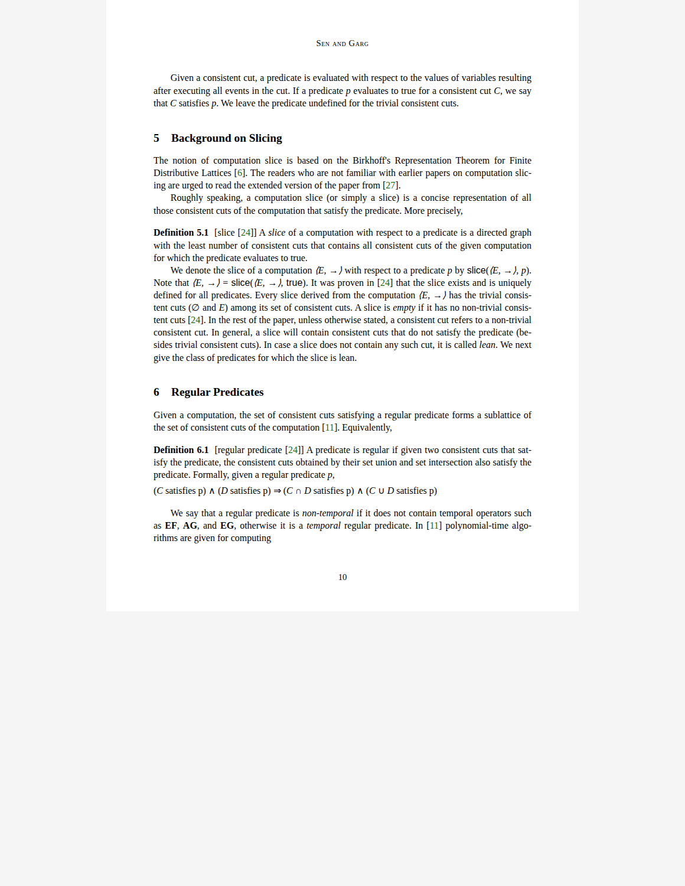Sen and Garg
Given a consistent cut, a predicate is evaluated with respect to the values of variables resulting after executing all events in the cut. If a predicate p evaluates to true for a consistent cut C, we say that C satisfies p. We leave the predicate undefined for the trivial consistent cuts.
5 Background on Slicing
The notion of computation slice is based on the Birkhoff's Representation Theorem for Finite Distributive Lattices [6]. The readers who are not familiar with earlier papers on computation slicing are urged to read the extended version of the paper from [27].
Roughly speaking, a computation slice (or simply a slice) is a concise representation of all those consistent cuts of the computation that satisfy the predicate. More precisely,
Definition 5.1 [slice [24]] A slice of a computation with respect to a predicate is a directed graph with the least number of consistent cuts that contains all consistent cuts of the given computation for which the predicate evaluates to true.
We denote the slice of a computation ⟨E, →⟩ with respect to a predicate p by slice(⟨E, →⟩, p). Note that ⟨E, →⟩ = slice(⟨E, →⟩, true). It was proven in [24] that the slice exists and is uniquely defined for all predicates. Every slice derived from the computation ⟨E, →⟩ has the trivial consistent cuts (∅ and E) among its set of consistent cuts. A slice is empty if it has no non-trivial consistent cuts [24]. In the rest of the paper, unless otherwise stated, a consistent cut refers to a non-trivial consistent cut. In general, a slice will contain consistent cuts that do not satisfy the predicate (besides trivial consistent cuts). In case a slice does not contain any such cut, it is called lean. We next give the class of predicates for which the slice is lean.
6 Regular Predicates
Given a computation, the set of consistent cuts satisfying a regular predicate forms a sublattice of the set of consistent cuts of the computation [11]. Equivalently,
Definition 6.1 [regular predicate [24]] A predicate is regular if given two consistent cuts that satisfy the predicate, the consistent cuts obtained by their set union and set intersection also satisfy the predicate. Formally, given a regular predicate p,
(C satisfies p) ∧ (D satisfies p) ⇒ (C ∩ D satisfies p) ∧ (C ∪ D satisfies p)
We say that a regular predicate is non-temporal if it does not contain temporal operators such as EF, AG, and EG, otherwise it is a temporal regular predicate. In [11] polynomial-time algorithms are given for computing
10